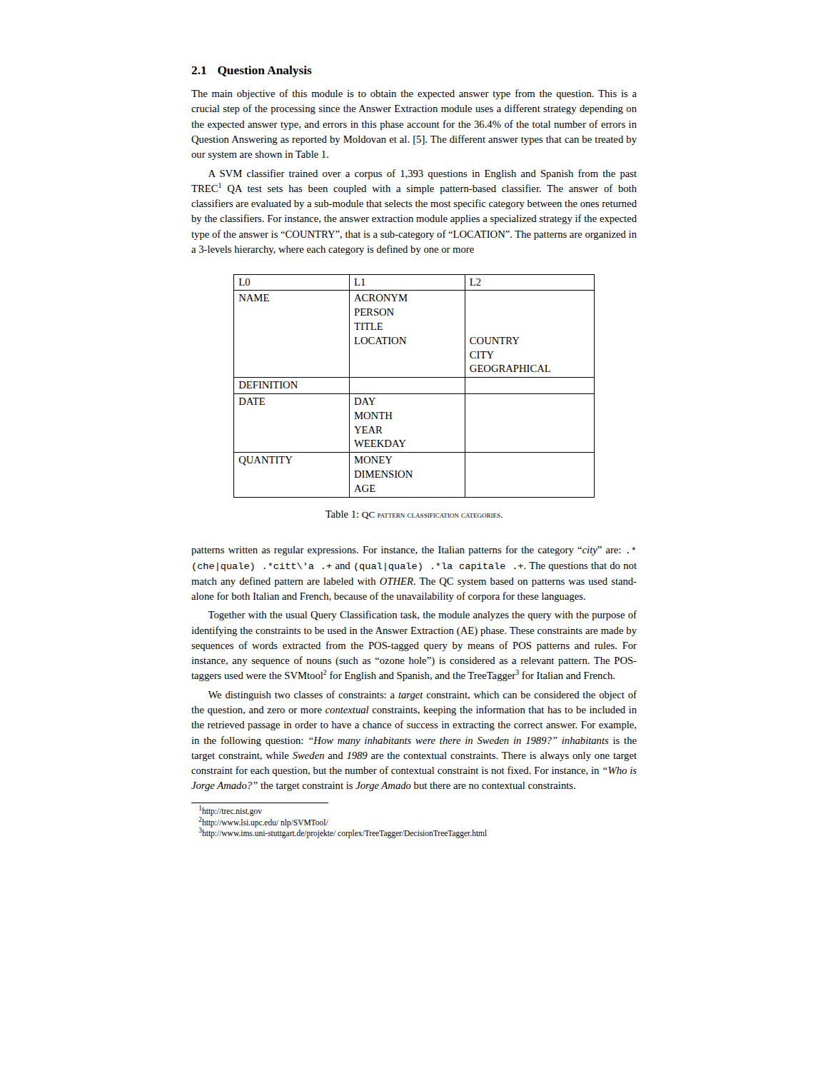2.1 Question Analysis
The main objective of this module is to obtain the expected answer type from the question. This is a crucial step of the processing since the Answer Extraction module uses a different strategy depending on the expected answer type, and errors in this phase account for the 36.4% of the total number of errors in Question Answering as reported by Moldovan et al. [5]. The different answer types that can be treated by our system are shown in Table 1.
A SVM classifier trained over a corpus of 1,393 questions in English and Spanish from the past TREC1 QA test sets has been coupled with a simple pattern-based classifier. The answer of both classifiers are evaluated by a sub-module that selects the most specific category between the ones returned by the classifiers. For instance, the answer extraction module applies a specialized strategy if the expected type of the answer is “COUNTRY”, that is a sub-category of “LOCATION”. The patterns are organized in a 3-levels hierarchy, where each category is defined by one or more
| L0 | L1 | L2 |
| NAME | ACRONYM PERSON TITLE LOCATION | COUNTRY CITY GEOGRAPHICAL |
| DEFINITION | | |
| DATE | DAY MONTH YEAR WEEKDAY | |
| QUANTITY | MONEY DIMENSION AGE | |
Table 1: QC pattern classification categories.
patterns written as regular expressions. For instance, the Italian patterns for the category “city” are: .*(che|quale) .*citt\'a .+ and (qual|quale) .*la capitale .+. The questions that do not match any defined pattern are labeled with OTHER. The QC system based on patterns was used stand-alone for both Italian and French, because of the unavailability of corpora for these languages.
Together with the usual Query Classification task, the module analyzes the query with the purpose of identifying the constraints to be used in the Answer Extraction (AE) phase. These constraints are made by sequences of words extracted from the POS-tagged query by means of POS patterns and rules. For instance, any sequence of nouns (such as “ozone hole”) is considered as a relevant pattern. The POS-taggers used were the SVMtool2 for English and Spanish, and the TreeTagger3 for Italian and French.
We distinguish two classes of constraints: a target constraint, which can be considered the object of the question, and zero or more contextual constraints, keeping the information that has to be included in the retrieved passage in order to have a chance of success in extracting the correct answer. For example, in the following question: “How many inhabitants were there in Sweden in 1989?” inhabitants is the target constraint, while Sweden and 1989 are the contextual constraints. There is always only one target constraint for each question, but the number of contextual constraint is not fixed. For instance, in “Who is Jorge Amado?” the target constraint is Jorge Amado but there are no contextual constraints.
1http://trec.nist.gov
2http://www.lsi.upc.edu/ nlp/SVMTool/
3http://www.ims.uni-stuttgart.de/projekte/ corplex/TreeTagger/DecisionTreeTagger.html